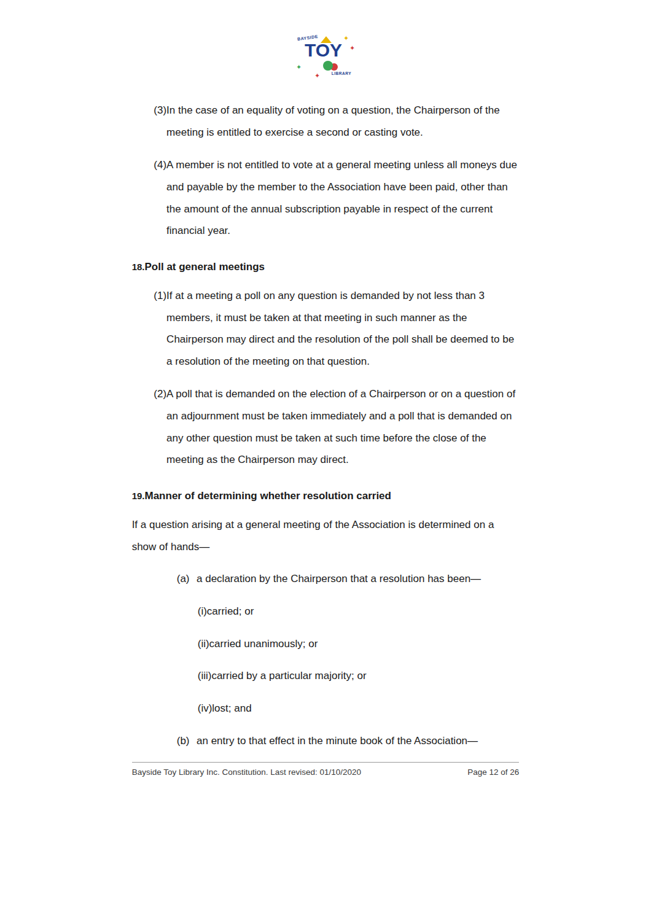BAYSIDE TOY LIBRARY ✦ ✦ ✦ ✦
(3) In the case of an equality of voting on a question, the Chairperson of the meeting is entitled to exercise a second or casting vote.
(4) A member is not entitled to vote at a general meeting unless all moneys due and payable by the member to the Association have been paid, other than the amount of the annual subscription payable in respect of the current financial year.
18. Poll at general meetings
(1) If at a meeting a poll on any question is demanded by not less than 3 members, it must be taken at that meeting in such manner as the Chairperson may direct and the resolution of the poll shall be deemed to be a resolution of the meeting on that question.
(2) A poll that is demanded on the election of a Chairperson or on a question of an adjournment must be taken immediately and a poll that is demanded on any other question must be taken at such time before the close of the meeting as the Chairperson may direct.
19. Manner of determining whether resolution carried
If a question arising at a general meeting of the Association is determined on a show of hands—
(a) a declaration by the Chairperson that a resolution has been—
(i)carried; or
(ii)carried unanimously; or
(iii)carried by a particular majority; or
(iv)lost; and
(b) an entry to that effect in the minute book of the Association—
Bayside Toy Library Inc. Constitution. Last revised: 01/10/2020 Page 12 of 26